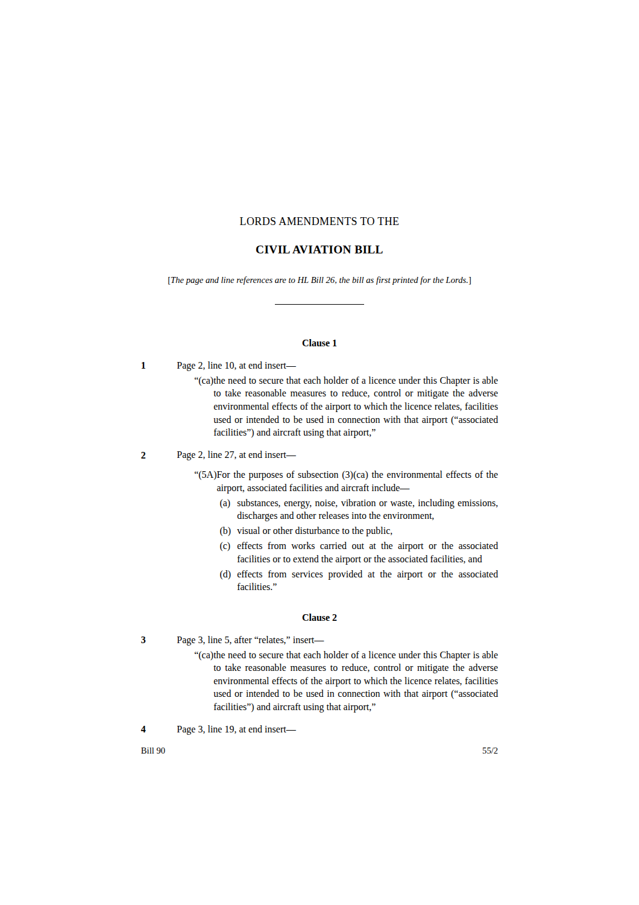LORDS AMENDMENTS TO THE
CIVIL AVIATION BILL
[The page and line references are to HL Bill 26, the bill as first printed for the Lords.]
Clause 1
1
Page 2, line 10, at end insert—
“(ca)
the need to secure that each holder of a licence under this Chapter is able to take reasonable measures to reduce, control or mitigate the adverse environmental effects of the airport to which the licence relates, facilities used or intended to be used in connection with that airport (“associated facilities”) and aircraft using that airport,”
2
Page 2, line 27, at end insert—
“(5A)
For the purposes of subsection (3)(ca) the environmental effects of the airport, associated facilities and aircraft include—
(a)
substances, energy, noise, vibration or waste, including emissions, discharges and other releases into the environment,
(b)
visual or other disturbance to the public,
(c)
effects from works carried out at the airport or the associated facilities or to extend the airport or the associated facilities, and
(d)
effects from services provided at the airport or the associated facilities.”
Clause 2
3
Page 3, line 5, after “relates,” insert—
“(ca)
the need to secure that each holder of a licence under this Chapter is able to take reasonable measures to reduce, control or mitigate the adverse environmental effects of the airport to which the licence relates, facilities used or intended to be used in connection with that airport (“associated facilities”) and aircraft using that airport,”
4
Page 3, line 19, at end insert—
Bill 90
55/2